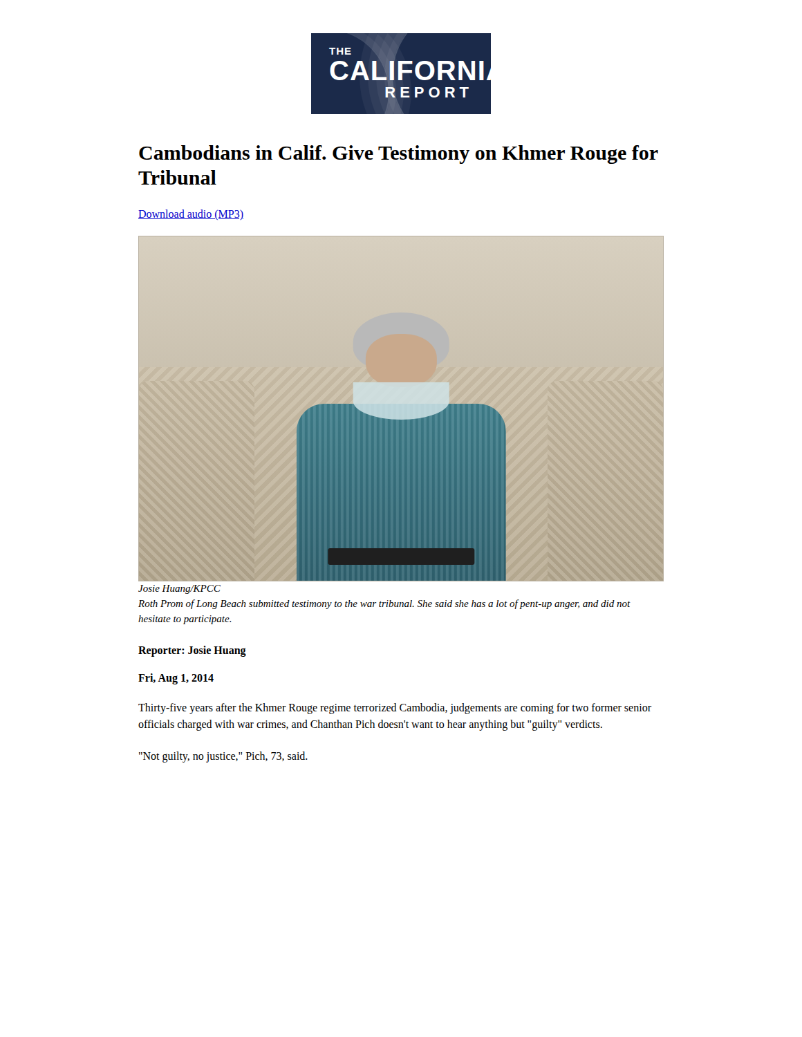THE CALIFORNIA REPORT
Cambodians in Calif. Give Testimony on Khmer Rouge for Tribunal
Download audio (MP3)
Josie Huang/KPCC
Roth Prom of Long Beach submitted testimony to the war tribunal. She said she has a lot of pent-up anger, and did not hesitate to participate.
Reporter: Josie Huang
Fri, Aug 1, 2014
Thirty-five years after the Khmer Rouge regime terrorized Cambodia, judgements are coming for two former senior officials charged with war crimes, and Chanthan Pich doesn't want to hear anything but "guilty" verdicts.
"Not guilty, no justice," Pich, 73, said.